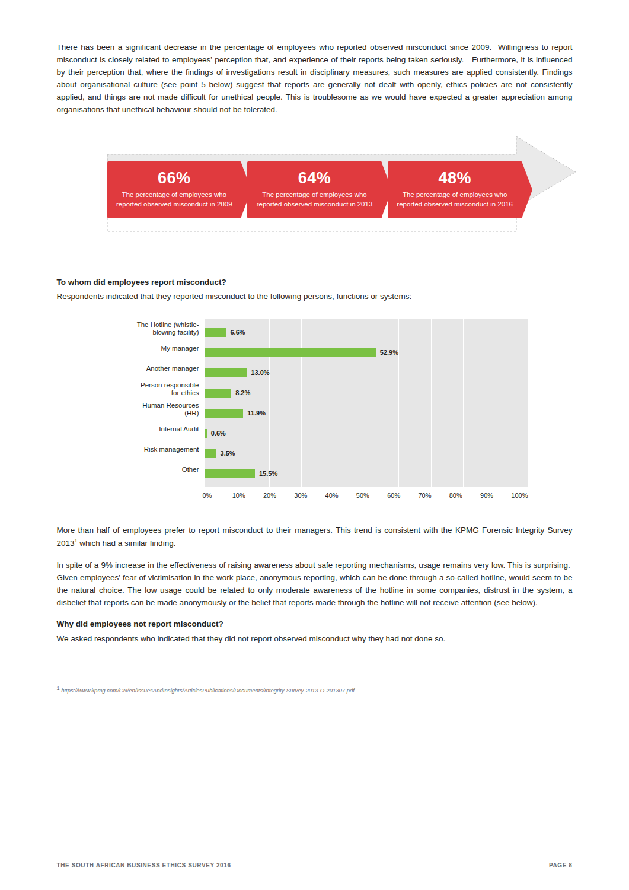There has been a significant decrease in the percentage of employees who reported observed misconduct since 2009. Willingness to report misconduct is closely related to employees' perception that, and experience of their reports being taken seriously. Furthermore, it is influenced by their perception that, where the findings of investigations result in disciplinary measures, such measures are applied consistently. Findings about organisational culture (see point 5 below) suggest that reports are generally not dealt with openly, ethics policies are not consistently applied, and things are not made difficult for unethical people. This is troublesome as we would have expected a greater appreciation among organisations that unethical behaviour should not be tolerated.
66%
The percentage of employees who reported observed misconduct in 2009
64%
The percentage of employees who reported observed misconduct in 2013
48%
The percentage of employees who reported observed misconduct in 2016
To whom did employees report misconduct?
Respondents indicated that they reported misconduct to the following persons, functions or systems:
The Hotline (whistle-
blowing facility)
My manager
Another manager
Person responsible
for ethics
Human Resources
(HR)
Internal Audit
Risk management
Other
6.6%
52.9%
13.0%
8.2%
11.9%
0.6%
3.5%
15.5%
0% 10% 20% 30% 40% 50% 60% 70% 80% 90% 100%
More than half of employees prefer to report misconduct to their managers. This trend is consistent with the KPMG Forensic Integrity Survey 20131 which had a similar finding.
In spite of a 9% increase in the effectiveness of raising awareness about safe reporting mechanisms, usage remains very low. This is surprising. Given employees' fear of victimisation in the work place, anonymous reporting, which can be done through a so-called hotline, would seem to be the natural choice. The low usage could be related to only moderate awareness of the hotline in some companies, distrust in the system, a disbelief that reports can be made anonymously or the belief that reports made through the hotline will not receive attention (see below).
Why did employees not report misconduct?
We asked respondents who indicated that they did not report observed misconduct why they had not done so.
1 https://www.kpmg.com/CN/en/IssuesAndInsights/ArticlesPublications/Documents/Integrity-Survey-2013-O-201307.pdf
The South African Business Ethics Survey 2016
Page 8